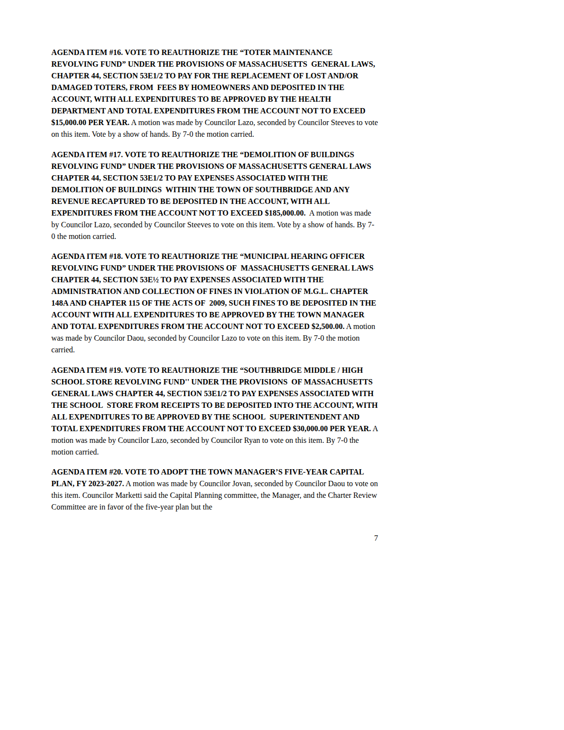AGENDA ITEM #16. VOTE TO REAUTHORIZE THE “TOTER MAINTENANCE REVOLVING FUND” UNDER THE PROVISIONS OF MASSACHUSETTS GENERAL LAWS, CHAPTER 44, SECTION 53E1/2 TO PAY FOR THE REPLACEMENT OF LOST AND/OR DAMAGED TOTERS, FROM FEES BY HOMEOWNERS AND DEPOSITED IN THE ACCOUNT, WITH ALL EXPENDITURES TO BE APPROVED BY THE HEALTH DEPARTMENT AND TOTAL EXPENDITURES FROM THE ACCOUNT NOT TO EXCEED $15,000.00 PER YEAR. A motion was made by Councilor Lazo, seconded by Councilor Steeves to vote on this item. Vote by a show of hands. By 7-0 the motion carried.
AGENDA ITEM #17. VOTE TO REAUTHORIZE THE “DEMOLITION OF BUILDINGS REVOLVING FUND” UNDER THE PROVISIONS OF MASSACHUSETTS GENERAL LAWS CHAPTER 44, SECTION 53E1/2 TO PAY EXPENSES ASSOCIATED WITH THE DEMOLITION OF BUILDINGS WITHIN THE TOWN OF SOUTHBRIDGE AND ANY REVENUE RECAPTURED TO BE DEPOSITED IN THE ACCOUNT, WITH ALL EXPENDITURES FROM THE ACCOUNT NOT TO EXCEED $185,000.00. A motion was made by Councilor Lazo, seconded by Councilor Steeves to vote on this item. Vote by a show of hands. By 7-0 the motion carried.
AGENDA ITEM #18. VOTE TO REAUTHORIZE THE “MUNICIPAL HEARING OFFICER REVOLVING FUND” UNDER THE PROVISIONS OF MASSACHUSETTS GENERAL LAWS CHAPTER 44, SECTION 53E½ TO PAY EXPENSES ASSOCIATED WITH THE ADMINISTRATION AND COLLECTION OF FINES IN VIOLATION OF M.G.L. CHAPTER 148A AND CHAPTER 115 OF THE ACTS OF 2009, SUCH FINES TO BE DEPOSITED IN THE ACCOUNT WITH ALL EXPENDITURES TO BE APPROVED BY THE TOWN MANAGER AND TOTAL EXPENDITURES FROM THE ACCOUNT NOT TO EXCEED $2,500.00. A motion was made by Councilor Daou, seconded by Councilor Lazo to vote on this item. By 7-0 the motion carried.
AGENDA ITEM #19. VOTE TO REAUTHORIZE THE “SOUTHBRIDGE MIDDLE / HIGH SCHOOL STORE REVOLVING FUND'' UNDER THE PROVISIONS OF MASSACHUSETTS GENERAL LAWS CHAPTER 44, SECTION 53E1/2 TO PAY EXPENSES ASSOCIATED WITH THE SCHOOL STORE FROM RECEIPTS TO BE DEPOSITED INTO THE ACCOUNT, WITH ALL EXPENDITURES TO BE APPROVED BY THE SCHOOL SUPERINTENDENT AND TOTAL EXPENDITURES FROM THE ACCOUNT NOT TO EXCEED $30,000.00 PER YEAR. A motion was made by Councilor Lazo, seconded by Councilor Ryan to vote on this item. By 7-0 the motion carried.
AGENDA ITEM #20. VOTE TO ADOPT THE TOWN MANAGER’S FIVE-YEAR CAPITAL PLAN, FY 2023-2027. A motion was made by Councilor Jovan, seconded by Councilor Daou to vote on this item. Councilor Marketti said the Capital Planning committee, the Manager, and the Charter Review Committee are in favor of the five-year plan but the
7